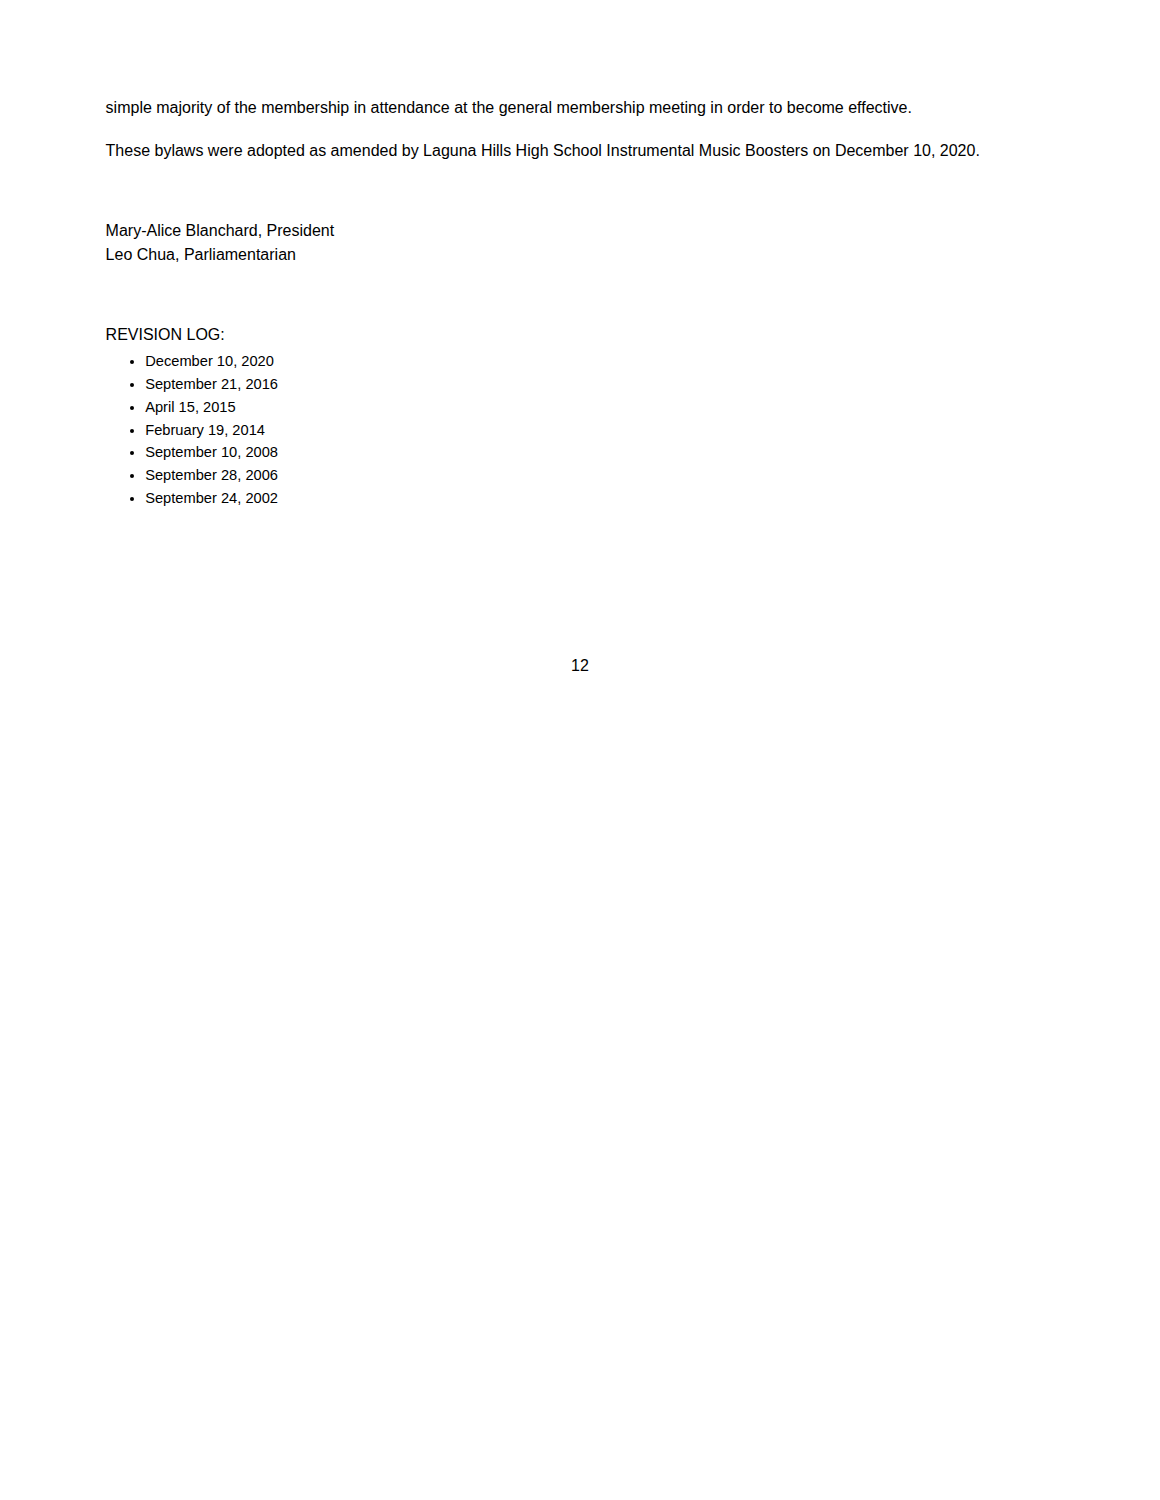simple majority of the membership in attendance at the general membership meeting in order to become effective.
These bylaws were adopted as amended by Laguna Hills High School Instrumental Music Boosters on December 10, 2020.
Mary-Alice Blanchard, President
Leo Chua, Parliamentarian
REVISION LOG:
December 10, 2020
September 21, 2016
April 15, 2015
February 19, 2014
September 10, 2008
September 28, 2006
September 24, 2002
12